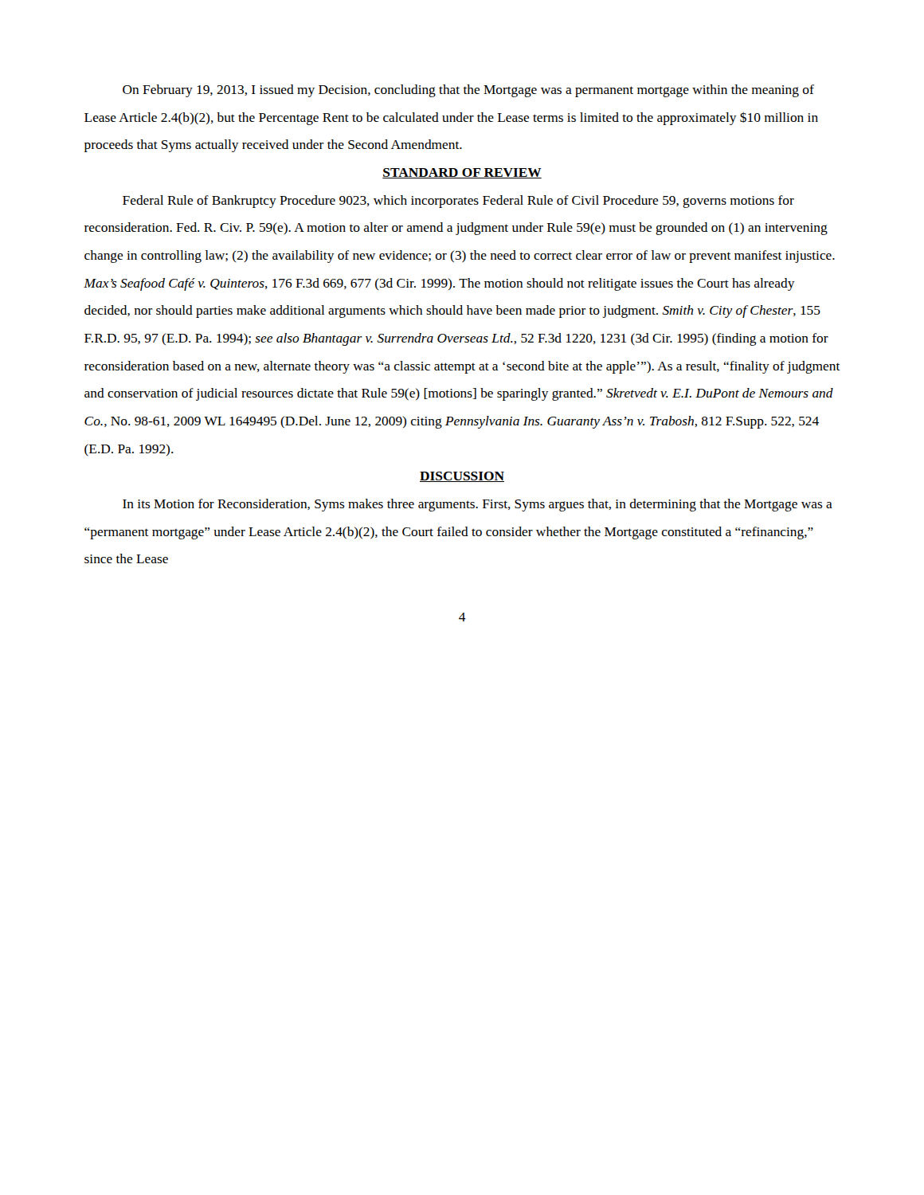On February 19, 2013, I issued my Decision, concluding that the Mortgage was a permanent mortgage within the meaning of Lease Article 2.4(b)(2), but the Percentage Rent to be calculated under the Lease terms is limited to the approximately $10 million in proceeds that Syms actually received under the Second Amendment.
STANDARD OF REVIEW
Federal Rule of Bankruptcy Procedure 9023, which incorporates Federal Rule of Civil Procedure 59, governs motions for reconsideration. Fed. R. Civ. P. 59(e). A motion to alter or amend a judgment under Rule 59(e) must be grounded on (1) an intervening change in controlling law; (2) the availability of new evidence; or (3) the need to correct clear error of law or prevent manifest injustice. Max’s Seafood Café v. Quinteros, 176 F.3d 669, 677 (3d Cir. 1999). The motion should not relitigate issues the Court has already decided, nor should parties make additional arguments which should have been made prior to judgment. Smith v. City of Chester, 155 F.R.D. 95, 97 (E.D. Pa. 1994); see also Bhantagar v. Surrendra Overseas Ltd., 52 F.3d 1220, 1231 (3d Cir. 1995) (finding a motion for reconsideration based on a new, alternate theory was “a classic attempt at a ‘second bite at the apple’”). As a result, “finality of judgment and conservation of judicial resources dictate that Rule 59(e) [motions] be sparingly granted.” Skretvedt v. E.I. DuPont de Nemours and Co., No. 98-61, 2009 WL 1649495 (D.Del. June 12, 2009) citing Pennsylvania Ins. Guaranty Ass’n v. Trabosh, 812 F.Supp. 522, 524 (E.D. Pa. 1992).
DISCUSSION
In its Motion for Reconsideration, Syms makes three arguments. First, Syms argues that, in determining that the Mortgage was a “permanent mortgage” under Lease Article 2.4(b)(2), the Court failed to consider whether the Mortgage constituted a “refinancing,” since the Lease
4